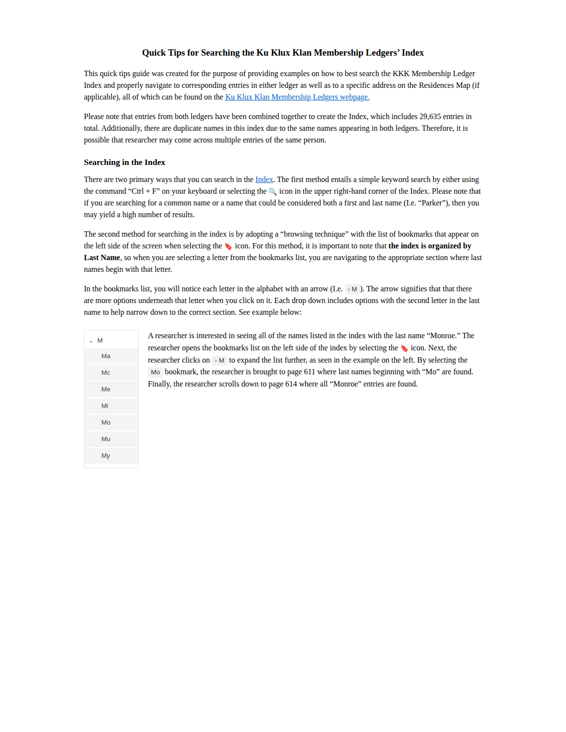Quick Tips for Searching the Ku Klux Klan Membership Ledgers’ Index
This quick tips guide was created for the purpose of providing examples on how to best search the KKK Membership Ledger Index and properly navigate to corresponding entries in either ledger as well as to a specific address on the Residences Map (if applicable), all of which can be found on the Ku Klux Klan Membership Ledgers webpage.
Please note that entries from both ledgers have been combined together to create the Index, which includes 29,635 entries in total. Additionally, there are duplicate names in this index due to the same names appearing in both ledgers. Therefore, it is possible that researcher may come across multiple entries of the same person.
Searching in the Index
There are two primary ways that you can search in the Index. The first method entails a simple keyword search by either using the command “Ctrl + F” on your keyboard or selecting the icon in the upper right-hand corner of the Index. Please note that if you are searching for a common name or a name that could be considered both a first and last name (I.e. “Parker”), then you may yield a high number of results.
The second method for searching in the index is by adopting a “browsing technique” with the list of bookmarks that appear on the left side of the screen when selecting the icon. For this method, it is important to note that the index is organized by Last Name, so when you are selecting a letter from the bookmarks list, you are navigating to the appropriate section where last names begin with that letter.
In the bookmarks list, you will notice each letter in the alphabet with an arrow (I.e. M). The arrow signifies that that there are more options underneath that letter when you click on it. Each drop down includes options with the second letter in the last name to help narrow down to the correct section. See example below:
M
Ma
Mc
Me
Mi
Mo
Mu
My
A researcher is interested in seeing all of the names listed in the index with the last name “Monroe.” The researcher opens the bookmarks list on the left side of the index by selecting the icon. Next, the researcher clicks on M to expand the list further, as seen in the example on the left. By selecting the Mo bookmark, the researcher is brought to page 611 where last names beginning with “Mo” are found. Finally, the researcher scrolls down to page 614 where all “Monroe” entries are found.